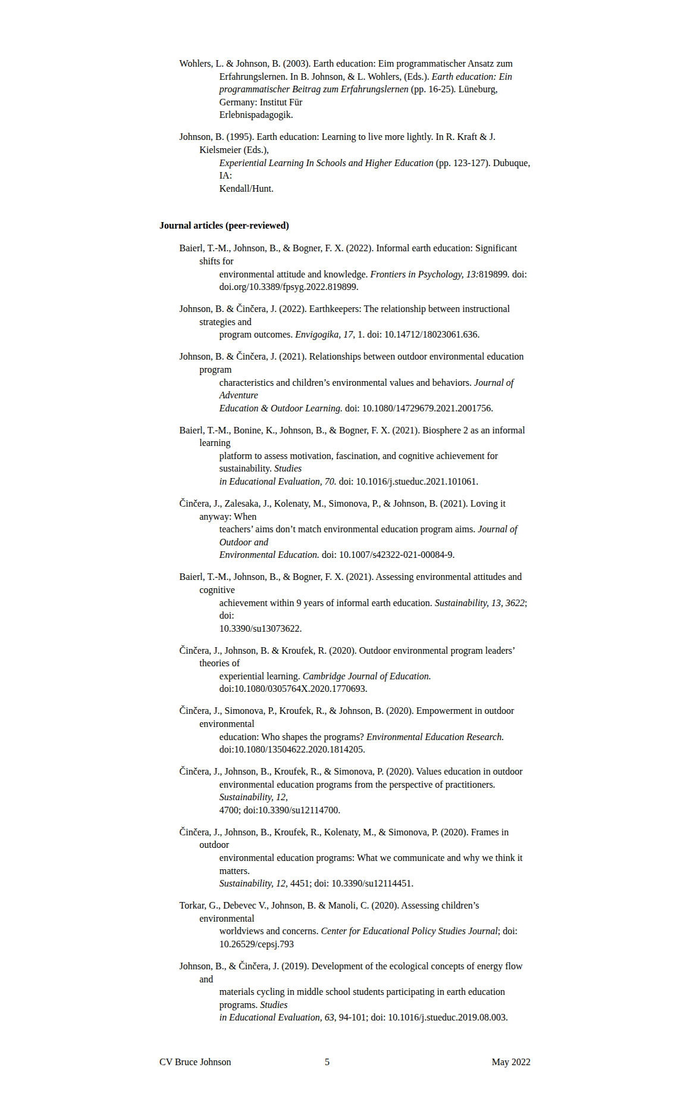Wohlers, L. & Johnson, B. (2003). Earth education: Eim programmatischer Ansatz zum Erfahrungslernen. In B. Johnson, & L. Wohlers, (Eds.). Earth education: Ein programmatischer Beitrag zum Erfahrungslernen (pp. 16-25). Lüneburg, Germany: Institut Für Erlebnispadagogik.
Johnson, B. (1995). Earth education: Learning to live more lightly. In R. Kraft & J. Kielsmeier (Eds.), Experiential Learning In Schools and Higher Education (pp. 123-127). Dubuque, IA: Kendall/Hunt.
Journal articles (peer-reviewed)
Baierl, T.-M., Johnson, B., & Bogner, F. X. (2022). Informal earth education: Significant shifts for environmental attitude and knowledge. Frontiers in Psychology, 13: 819899. doi: doi.org/10.3389/fpsyg.2022.819899.
Johnson, B. & Činčera, J. (2022). Earthkeepers: The relationship between instructional strategies and program outcomes. Envigogika, 17, 1. doi: 10.14712/18023061.636.
Johnson, B. & Činčera, J. (2021). Relationships between outdoor environmental education program characteristics and children’s environmental values and behaviors. Journal of Adventure Education & Outdoor Learning. doi: 10.1080/14729679.2021.2001756.
Baierl, T.-M., Bonine, K., Johnson, B., & Bogner, F. X. (2021). Biosphere 2 as an informal learning platform to assess motivation, fascination, and cognitive achievement for sustainability. Studies in Educational Evaluation, 70. doi: 10.1016/j.stueduc.2021.101061.
Činčera, J., Zalesaka, J., Kolenaty, M., Simonova, P., & Johnson, B. (2021). Loving it anyway: When teachers’ aims don’t match environmental education program aims. Journal of Outdoor and Environmental Education. doi: 10.1007/s42322-021-00084-9.
Baierl, T.-M., Johnson, B., & Bogner, F. X. (2021). Assessing environmental attitudes and cognitive achievement within 9 years of informal earth education. Sustainability, 13, 3622; doi: 10.3390/su13073622.
Činčera, J., Johnson, B. & Kroufek, R. (2020). Outdoor environmental program leaders’ theories of experiential learning. Cambridge Journal of Education. doi:10.1080/0305764X.2020.1770693.
Činčera, J., Simonova, P., Kroufek, R., & Johnson, B. (2020). Empowerment in outdoor environmental education: Who shapes the programs? Environmental Education Research. doi:10.1080/13504622.2020.1814205.
Činčera, J., Johnson, B., Kroufek, R., & Simonova, P. (2020). Values education in outdoor environmental education programs from the perspective of practitioners. Sustainability, 12, 4700; doi:10.3390/su12114700.
Činčera, J., Johnson, B., Kroufek, R., Kolenaty, M., & Simonova, P. (2020). Frames in outdoor environmental education programs: What we communicate and why we think it matters. Sustainability, 12, 4451; doi: 10.3390/su12114451.
Torkar, G., Debevec V., Johnson, B. & Manoli, C. (2020). Assessing children’s environmental worldviews and concerns. Center for Educational Policy Studies Journal; doi: 10.26529/cepsj.793
Johnson, B., & Činčera, J. (2019). Development of the ecological concepts of energy flow and materials cycling in middle school students participating in earth education programs. Studies in Educational Evaluation, 63, 94-101; doi: 10.1016/j.stueduc.2019.08.003.
CV Bruce Johnson
5
May 2022